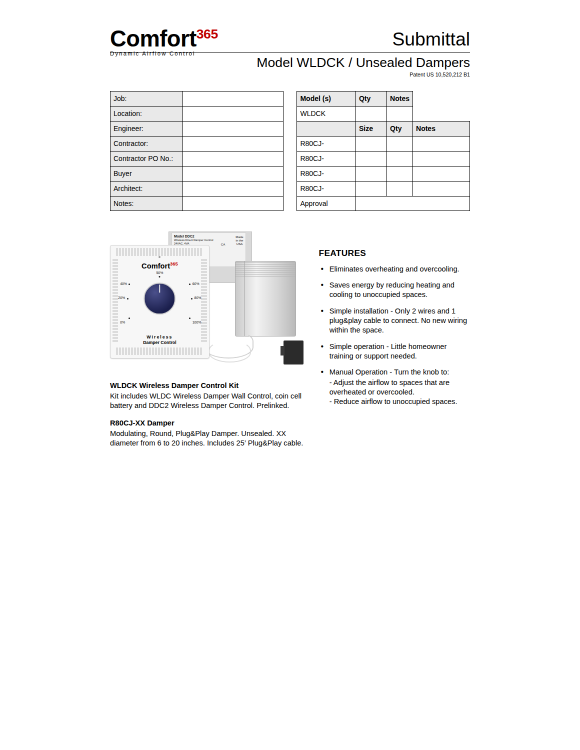Comfort 365
Dynamic Airflow Control
Submittal
Model WLDCK / Unsealed Dampers
Patent US 10,520,212 B1
| Job: | |
| Location: | |
| Engineer: | |
| Contractor: | |
| Contractor PO No.: | |
| Buyer | |
| Architect: | |
| Notes: | |
| Model (s) | Qty | Notes |
| WLDCK | | |
| | Size | Qty | Notes |
| R80CJ- | | | |
| R80CJ- | | | |
| R80CJ- | | | |
| R80CJ- | | | |
| Approval | |
Model DDC2
Wireless Direct Damper Control
24VAC, 4VA
Patent US 10,520,212 B1
CA
Made
in the
USA
Measurement conditions: 1 kHz
Reference: standard, including
Comfort365
50% 40% 60% 20% 80% 0% 100%
Wireless
Damper Control
WLDCK Wireless Damper Control Kit
Kit includes WLDC Wireless Damper Wall Control, coin cell battery and DDC2 Wireless Damper Control. Prelinked.
R80CJ-XX Damper
Modulating, Round, Plug&Play Damper. Unsealed. XX diameter from 6 to 20 inches. Includes 25’ Plug&Play cable.
FEATURES
Eliminates overheating and overcooling.
Saves energy by reducing heating and cooling to unoccupied spaces.
Simple installation - Only 2 wires and 1 plug&play cable to connect. No new wiring within the space.
Simple operation - Little homeowner training or support needed.
Manual Operation - Turn the knob to:
- Adjust the airflow to spaces that are overheated or overcooled.
- Reduce airflow to unoccupied spaces.